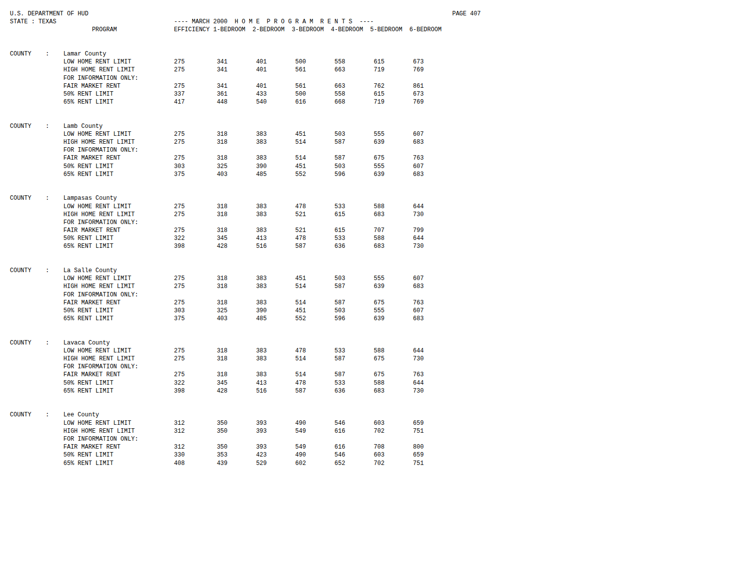U.S. DEPARTMENT OF HUD                                                                                                      PAGE 407
STATE : TEXAS                                 ---- MARCH 2000  H O M E  P R O G R A M  R E N T S  ----
                       PROGRAM                EFFICIENCY 1-BEDROOM  2-BEDROOM  3-BEDROOM  4-BEDROOM  5-BEDROOM  6-BEDROOM


COUNTY    :    Lamar County
               LOW HOME RENT LIMIT            275         341        401        500        558        615        673
               HIGH HOME RENT LIMIT           275         341        401        561        663        719        769
               FOR INFORMATION ONLY:
               FAIR MARKET RENT               275         341        401        561        663        762        861
               50% RENT LIMIT                 337         361        433        500        558        615        673
               65% RENT LIMIT                 417         448        540        616        668        719        769


COUNTY    :    Lamb County
               LOW HOME RENT LIMIT            275         318        383        451        503        555        607
               HIGH HOME RENT LIMIT           275         318        383        514        587        639        683
               FOR INFORMATION ONLY:
               FAIR MARKET RENT               275         318        383        514        587        675        763
               50% RENT LIMIT                 303         325        390        451        503        555        607
               65% RENT LIMIT                 375         403        485        552        596        639        683


COUNTY    :    Lampasas County
               LOW HOME RENT LIMIT            275         318        383        478        533        588        644
               HIGH HOME RENT LIMIT           275         318        383        521        615        683        730
               FOR INFORMATION ONLY:
               FAIR MARKET RENT               275         318        383        521        615        707        799
               50% RENT LIMIT                 322         345        413        478        533        588        644
               65% RENT LIMIT                 398         428        516        587        636        683        730


COUNTY    :    La Salle County
               LOW HOME RENT LIMIT            275         318        383        451        503        555        607
               HIGH HOME RENT LIMIT           275         318        383        514        587        639        683
               FOR INFORMATION ONLY:
               FAIR MARKET RENT               275         318        383        514        587        675        763
               50% RENT LIMIT                 303         325        390        451        503        555        607
               65% RENT LIMIT                 375         403        485        552        596        639        683


COUNTY    :    Lavaca County
               LOW HOME RENT LIMIT            275         318        383        478        533        588        644
               HIGH HOME RENT LIMIT           275         318        383        514        587        675        730
               FOR INFORMATION ONLY:
               FAIR MARKET RENT               275         318        383        514        587        675        763
               50% RENT LIMIT                 322         345        413        478        533        588        644
               65% RENT LIMIT                 398         428        516        587        636        683        730


COUNTY    :    Lee County
               LOW HOME RENT LIMIT            312         350        393        490        546        603        659
               HIGH HOME RENT LIMIT           312         350        393        549        616        702        751
               FOR INFORMATION ONLY:
               FAIR MARKET RENT               312         350        393        549        616        708        800
               50% RENT LIMIT                 330         353        423        490        546        603        659
               65% RENT LIMIT                 408         439        529        602        652        702        751